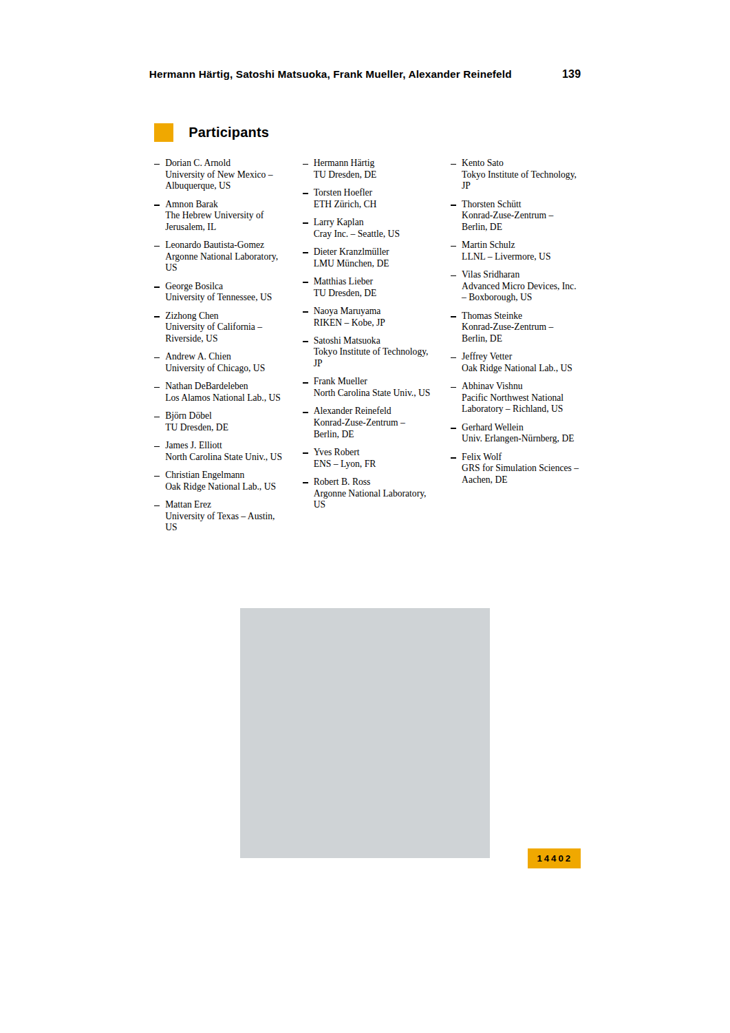Hermann Härtig, Satoshi Matsuoka, Frank Mueller, Alexander Reinefeld
139
Participants
Dorian C. Arnold University of New Mexico – Albuquerque, US
Amnon Barak The Hebrew University of Jerusalem, IL
Leonardo Bautista-Gomez Argonne National Laboratory, US
George Bosilca University of Tennessee, US
Zizhong Chen University of California – Riverside, US
Andrew A. Chien University of Chicago, US
Nathan DeBardeleben Los Alamos National Lab., US
Björn Döbel TU Dresden, DE
James J. Elliott North Carolina State Univ., US
Christian Engelmann Oak Ridge National Lab., US
Mattan Erez University of Texas – Austin, US
Hermann Härtig TU Dresden, DE
Torsten Hoefler ETH Zürich, CH
Larry Kaplan Cray Inc. – Seattle, US
Dieter Kranzlmüller LMU München, DE
Matthias Lieber TU Dresden, DE
Naoya Maruyama RIKEN – Kobe, JP
Satoshi Matsuoka Tokyo Institute of Technology, JP
Frank Mueller North Carolina State Univ., US
Alexander Reinefeld Konrad-Zuse-Zentrum – Berlin, DE
Yves Robert ENS – Lyon, FR
Robert B. Ross Argonne National Laboratory, US
Kento Sato Tokyo Institute of Technology, JP
Thorsten Schütt Konrad-Zuse-Zentrum – Berlin, DE
Martin Schulz LLNL – Livermore, US
Vilas Sridharan Advanced Micro Devices, Inc. – Boxborough, US
Thomas Steinke Konrad-Zuse-Zentrum – Berlin, DE
Jeffrey Vetter Oak Ridge National Lab., US
Abhinav Vishnu Pacific Northwest National Laboratory – Richland, US
Gerhard Wellein Univ. Erlangen-Nürnberg, DE
Felix Wolf GRS for Simulation Sciences – Aachen, DE
14402